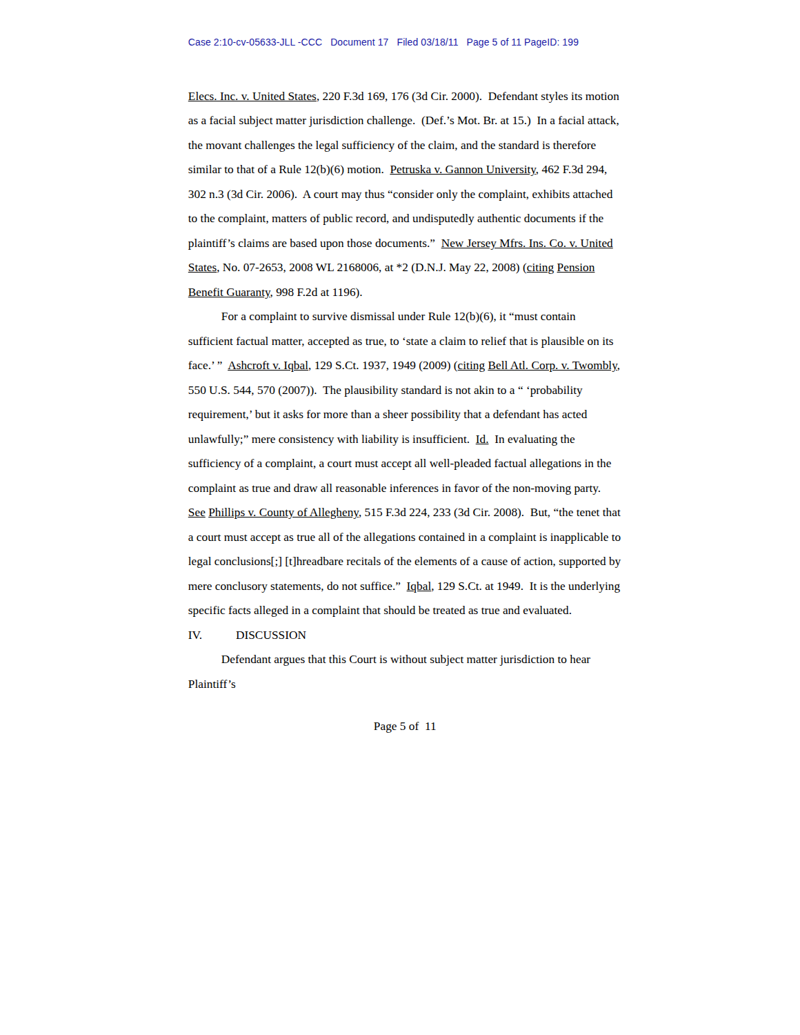Case 2:10-cv-05633-JLL -CCC Document 17 Filed 03/18/11 Page 5 of 11 PageID: 199
Elecs. Inc. v. United States, 220 F.3d 169, 176 (3d Cir. 2000). Defendant styles its motion as a facial subject matter jurisdiction challenge. (Def.’s Mot. Br. at 15.) In a facial attack, the movant challenges the legal sufficiency of the claim, and the standard is therefore similar to that of a Rule 12(b)(6) motion. Petruska v. Gannon University, 462 F.3d 294, 302 n.3 (3d Cir. 2006). A court may thus “consider only the complaint, exhibits attached to the complaint, matters of public record, and undisputedly authentic documents if the plaintiff’s claims are based upon those documents.” New Jersey Mfrs. Ins. Co. v. United States, No. 07-2653, 2008 WL 2168006, at *2 (D.N.J. May 22, 2008) (citing Pension Benefit Guaranty, 998 F.2d at 1196).
For a complaint to survive dismissal under Rule 12(b)(6), it “must contain sufficient factual matter, accepted as true, to ‘state a claim to relief that is plausible on its face.’ ” Ashcroft v. Iqbal, 129 S.Ct. 1937, 1949 (2009) (citing Bell Atl. Corp. v. Twombly, 550 U.S. 544, 570 (2007)). The plausibility standard is not akin to a “ ‘probability requirement,’ but it asks for more than a sheer possibility that a defendant has acted unlawfully;” mere consistency with liability is insufficient. Id. In evaluating the sufficiency of a complaint, a court must accept all well-pleaded factual allegations in the complaint as true and draw all reasonable inferences in favor of the non-moving party. See Phillips v. County of Allegheny, 515 F.3d 224, 233 (3d Cir. 2008). But, “the tenet that a court must accept as true all of the allegations contained in a complaint is inapplicable to legal conclusions[;] [t]hreadbare recitals of the elements of a cause of action, supported by mere conclusory statements, do not suffice.” Iqbal, 129 S.Ct. at 1949. It is the underlying specific facts alleged in a complaint that should be treated as true and evaluated.
IV. DISCUSSION
Defendant argues that this Court is without subject matter jurisdiction to hear Plaintiff’s
Page 5 of 11